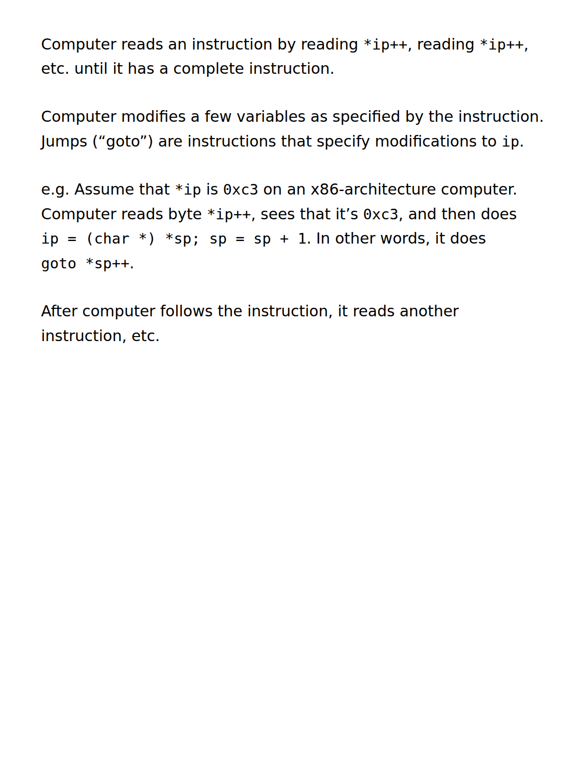Computer reads an instruction by reading *ip++, reading *ip++, etc. until it has a complete instruction.
Computer modifies a few variables as specified by the instruction. Jumps (“goto”) are instructions that specify modifications to ip.
e.g. Assume that *ip is 0xc3 on an x86-architecture computer. Computer reads byte *ip++, sees that it’s 0xc3, and then does ip = (char *) *sp; sp = sp + 1. In other words, it does goto *sp++.
After computer follows the instruction, it reads another instruction, etc.